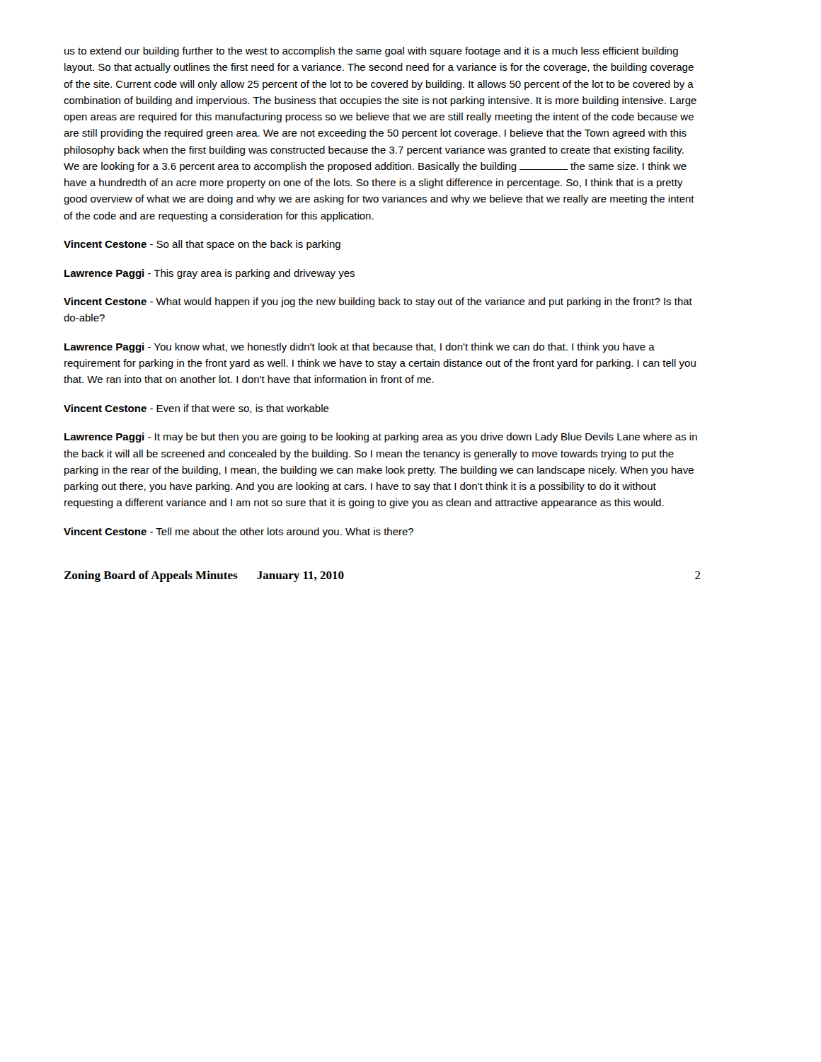us to extend our building further to the west to accomplish the same goal with square footage and it is a much less efficient building layout. So that actually outlines the first need for a variance. The second need for a variance is for the coverage, the building coverage of the site. Current code will only allow 25 percent of the lot to be covered by building. It allows 50 percent of the lot to be covered by a combination of building and impervious. The business that occupies the site is not parking intensive. It is more building intensive. Large open areas are required for this manufacturing process so we believe that we are still really meeting the intent of the code because we are still providing the required green area. We are not exceeding the 50 percent lot coverage. I believe that the Town agreed with this philosophy back when the first building was constructed because the 3.7 percent variance was granted to create that existing facility. We are looking for a 3.6 percent area to accomplish the proposed addition. Basically the building the same size. I think we have a hundredth of an acre more property on one of the lots. So there is a slight difference in percentage. So, I think that is a pretty good overview of what we are doing and why we are asking for two variances and why we believe that we really are meeting the intent of the code and are requesting a consideration for this application.
Vincent Cestone - So all that space on the back is parking
Lawrence Paggi - This gray area is parking and driveway yes
Vincent Cestone - What would happen if you jog the new building back to stay out of the variance and put parking in the front? Is that do-able?
Lawrence Paggi - You know what, we honestly didn't look at that because that, I don't think we can do that. I think you have a requirement for parking in the front yard as well. I think we have to stay a certain distance out of the front yard for parking. I can tell you that. We ran into that on another lot. I don't have that information in front of me.
Vincent Cestone - Even if that were so, is that workable
Lawrence Paggi - It may be but then you are going to be looking at parking area as you drive down Lady Blue Devils Lane where as in the back it will all be screened and concealed by the building. So I mean the tenancy is generally to move towards trying to put the parking in the rear of the building, I mean, the building we can make look pretty. The building we can landscape nicely. When you have parking out there, you have parking. And you are looking at cars. I have to say that I don't think it is a possibility to do it without requesting a different variance and I am not so sure that it is going to give you as clean and attractive appearance as this would.
Vincent Cestone - Tell me about the other lots around you. What is there?
Zoning Board of Appeals Minutes January 11, 2010 2